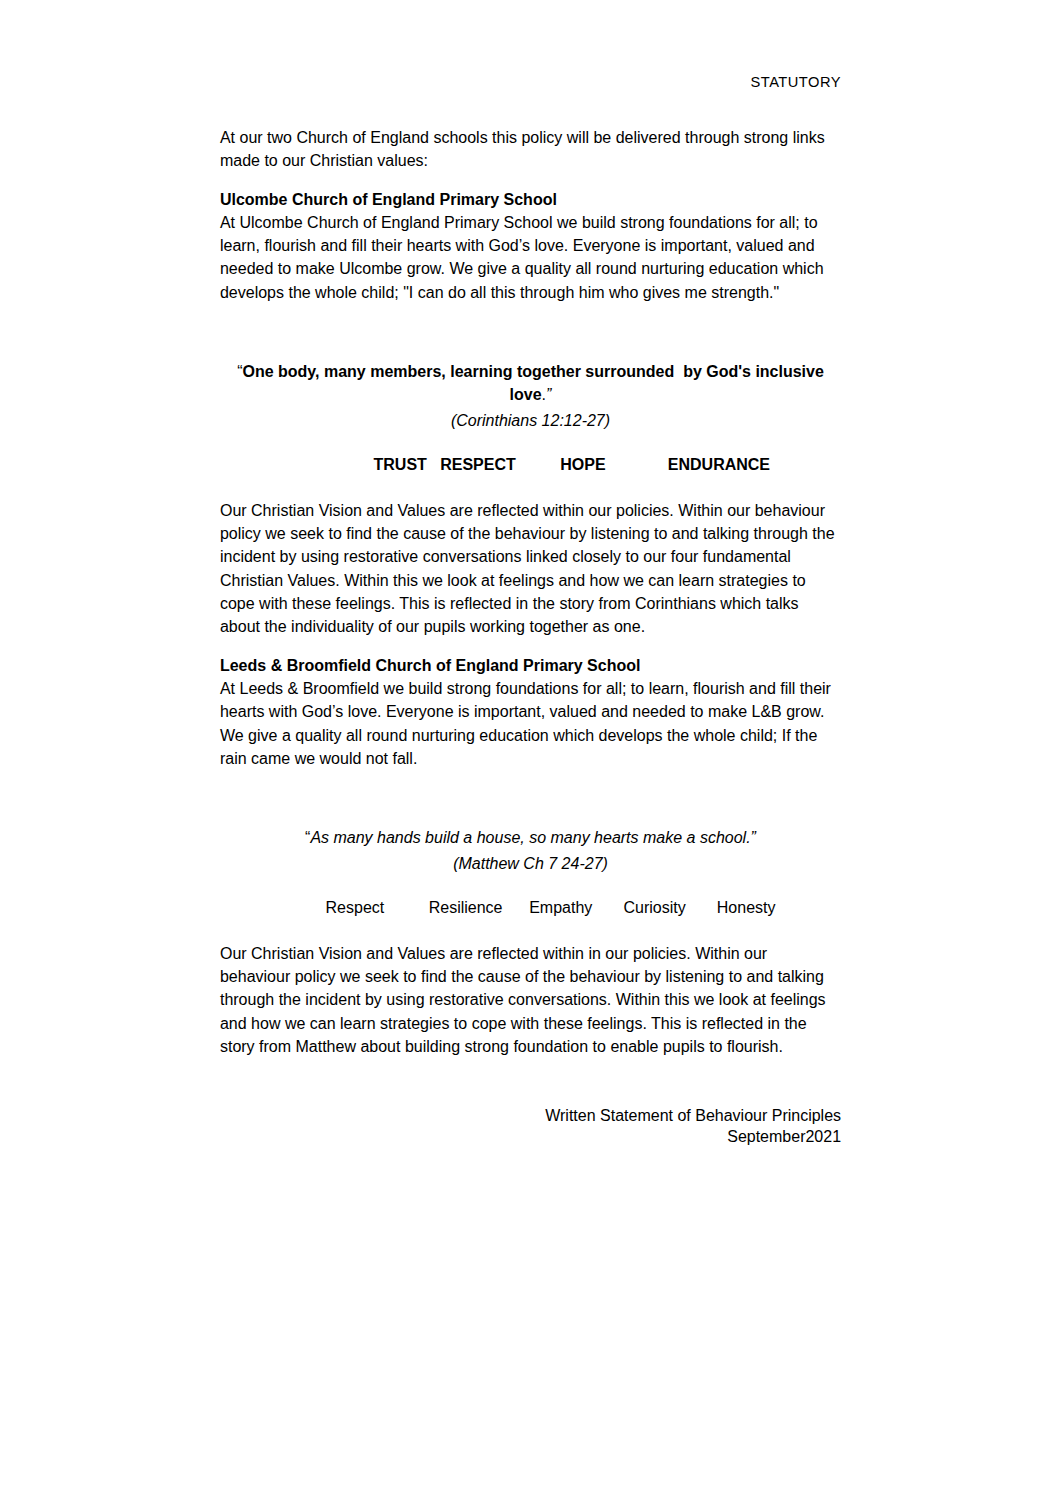STATUTORY
At our two Church of England schools this policy will be delivered through strong links made to our Christian values:
Ulcombe Church of England Primary School
At Ulcombe Church of England Primary School we build strong foundations for all; to learn, flourish and fill their hearts with God’s love. Everyone is important, valued and needed to make Ulcombe grow. We give a quality all round nurturing education which develops the whole child; "I can do all this through him who gives me strength."
“One body, many members, learning together surrounded by God's inclusive love.”
(Corinthians 12:12-27)
TRUST RESPECT HOPE ENDURANCE
Our Christian Vision and Values are reflected within our policies. Within our behaviour policy we seek to find the cause of the behaviour by listening to and talking through the incident by using restorative conversations linked closely to our four fundamental Christian Values. Within this we look at feelings and how we can learn strategies to cope with these feelings. This is reflected in the story from Corinthians which talks about the individuality of our pupils working together as one.
Leeds & Broomfield Church of England Primary School
At Leeds & Broomfield we build strong foundations for all; to learn, flourish and fill their hearts with God’s love. Everyone is important, valued and needed to make L&B grow. We give a quality all round nurturing education which develops the whole child; If the rain came we would not fall.
“As many hands build a house, so many hearts make a school.”
(Matthew Ch 7 24-27)
Respect Resilience Empathy Curiosity Honesty
Our Christian Vision and Values are reflected within in our policies. Within our behaviour policy we seek to find the cause of the behaviour by listening to and talking through the incident by using restorative conversations. Within this we look at feelings and how we can learn strategies to cope with these feelings. This is reflected in the story from Matthew about building strong foundation to enable pupils to flourish.
Written Statement of Behaviour Principles
September2021